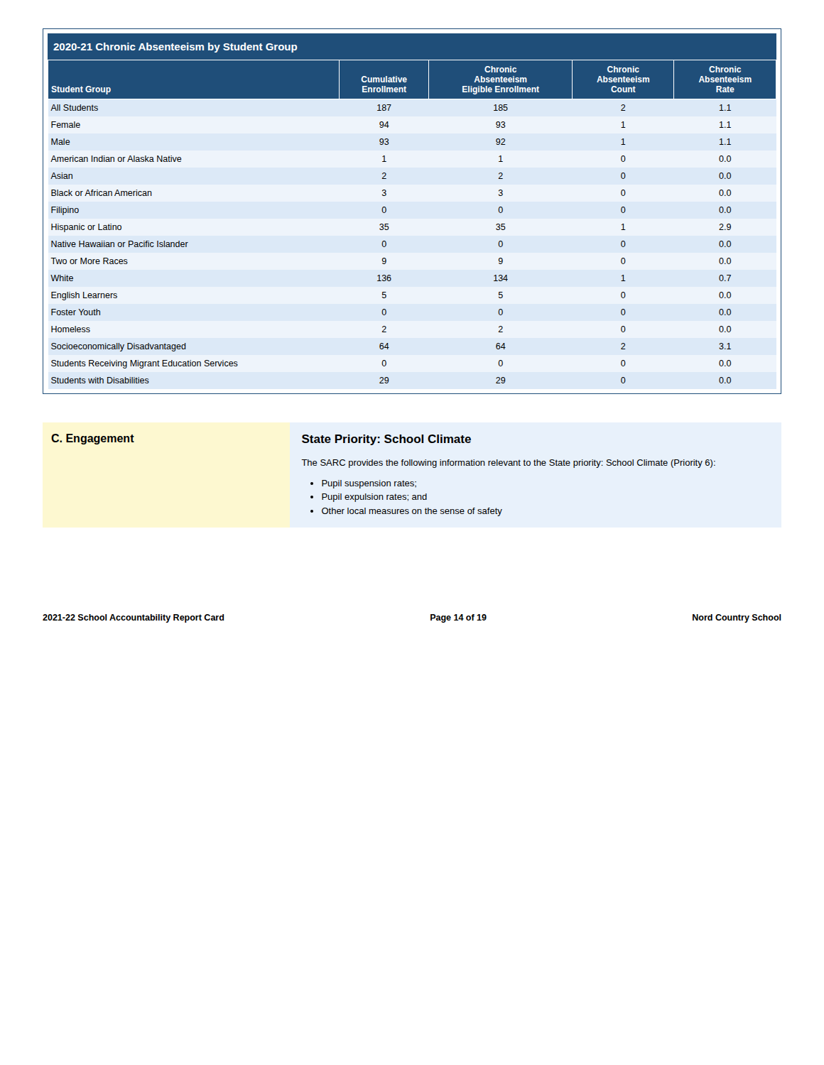2020-21 Chronic Absenteeism by Student Group
| Student Group | Cumulative Enrollment | Chronic Absenteeism Eligible Enrollment | Chronic Absenteeism Count | Chronic Absenteeism Rate |
| --- | --- | --- | --- | --- |
| All Students | 187 | 185 | 2 | 1.1 |
| Female | 94 | 93 | 1 | 1.1 |
| Male | 93 | 92 | 1 | 1.1 |
| American Indian or Alaska Native | 1 | 1 | 0 | 0.0 |
| Asian | 2 | 2 | 0 | 0.0 |
| Black or African American | 3 | 3 | 0 | 0.0 |
| Filipino | 0 | 0 | 0 | 0.0 |
| Hispanic or Latino | 35 | 35 | 1 | 2.9 |
| Native Hawaiian or Pacific Islander | 0 | 0 | 0 | 0.0 |
| Two or More Races | 9 | 9 | 0 | 0.0 |
| White | 136 | 134 | 1 | 0.7 |
| English Learners | 5 | 5 | 0 | 0.0 |
| Foster Youth | 0 | 0 | 0 | 0.0 |
| Homeless | 2 | 2 | 0 | 0.0 |
| Socioeconomically Disadvantaged | 64 | 64 | 2 | 3.1 |
| Students Receiving Migrant Education Services | 0 | 0 | 0 | 0.0 |
| Students with Disabilities | 29 | 29 | 0 | 0.0 |
C. Engagement
State Priority: School Climate
The SARC provides the following information relevant to the State priority: School Climate (Priority 6):
Pupil suspension rates;
Pupil expulsion rates; and
Other local measures on the sense of safety
2021-22 School Accountability Report Card Page 14 of 19 Nord Country School